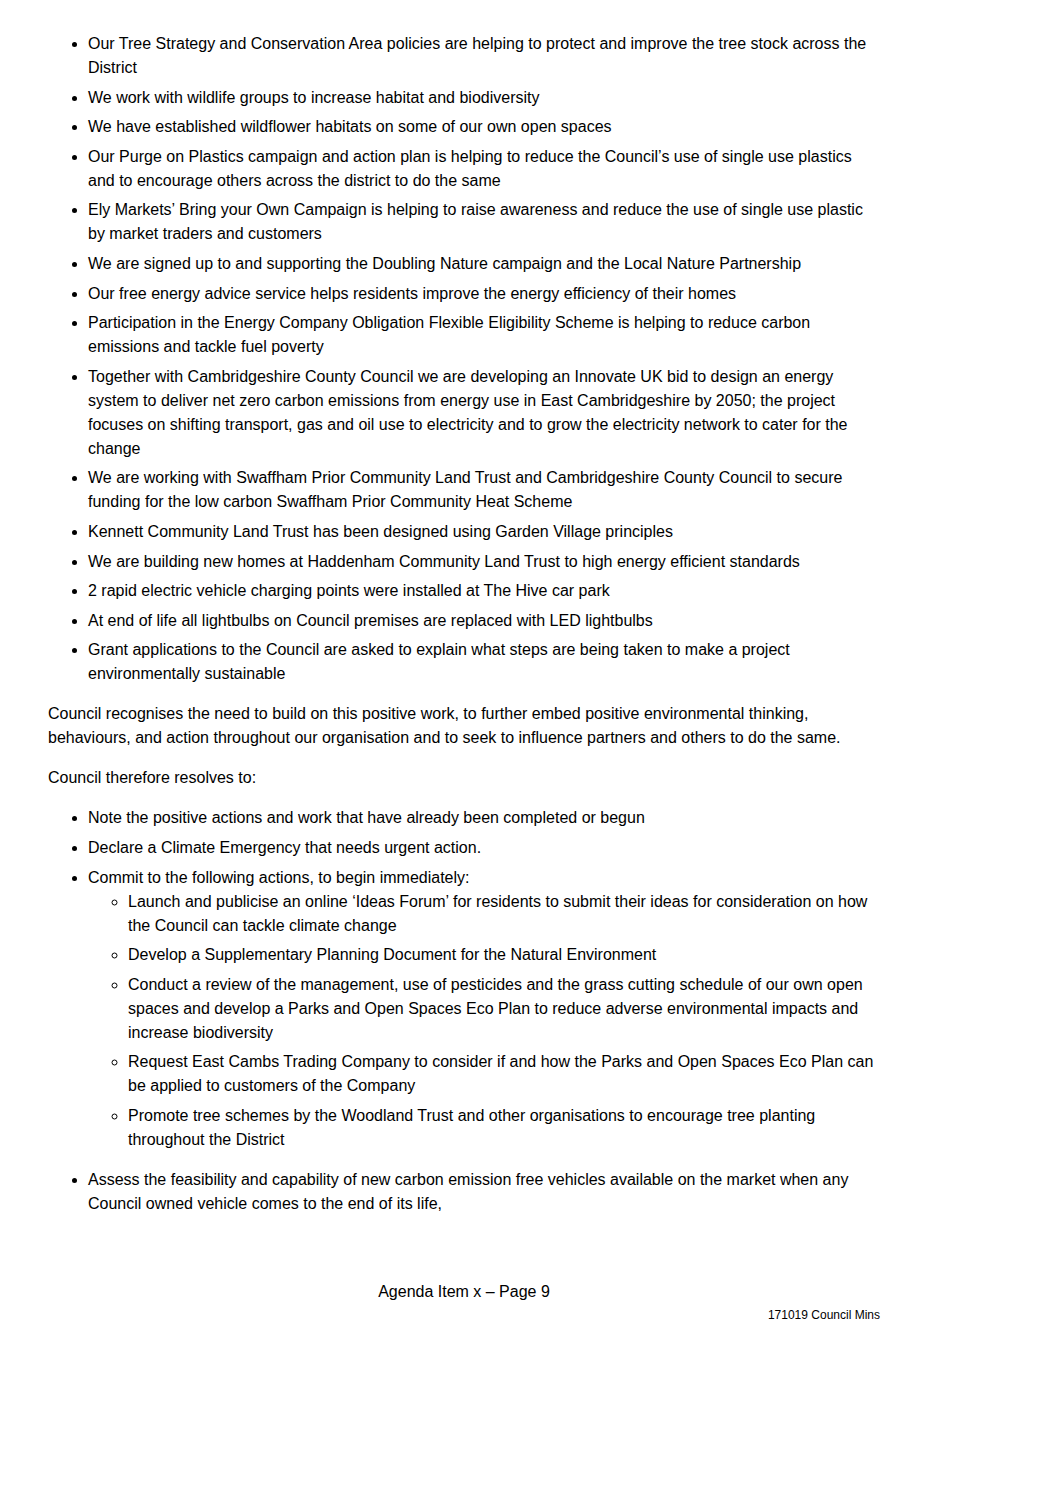Our Tree Strategy and Conservation Area policies are helping to protect and improve the tree stock across the District
We work with wildlife groups to increase habitat and biodiversity
We have established wildflower habitats on some of our own open spaces
Our Purge on Plastics campaign and action plan is helping to reduce the Council’s use of single use plastics and to encourage others across the district to do the same
Ely Markets’ Bring your Own Campaign is helping to raise awareness and reduce the use of single use plastic by market traders and customers
We are signed up to and supporting the Doubling Nature campaign and the Local Nature Partnership
Our free energy advice service helps residents improve the energy efficiency of their homes
Participation in the Energy Company Obligation Flexible Eligibility Scheme is helping to reduce carbon emissions and tackle fuel poverty
Together with Cambridgeshire County Council we are developing an Innovate UK bid to design an energy system to deliver net zero carbon emissions from energy use in East Cambridgeshire by 2050; the project focuses on shifting transport, gas and oil use to electricity and to grow the electricity network to cater for the change
We are working with Swaffham Prior Community Land Trust and Cambridgeshire County Council to secure funding for the low carbon Swaffham Prior Community Heat Scheme
Kennett Community Land Trust has been designed using Garden Village principles
We are building new homes at Haddenham Community Land Trust to high energy efficient standards
2 rapid electric vehicle charging points were installed at The Hive car park
At end of life all lightbulbs on Council premises are replaced with LED lightbulbs
Grant applications to the Council are asked to explain what steps are being taken to make a project environmentally sustainable
Council recognises the need to build on this positive work, to further embed positive environmental thinking, behaviours, and action throughout our organisation and to seek to influence partners and others to do the same.
Council therefore resolves to:
Note the positive actions and work that have already been completed or begun
Declare a Climate Emergency that needs urgent action.
Commit to the following actions, to begin immediately:
Launch and publicise an online ‘Ideas Forum’ for residents to submit their ideas for consideration on how the Council can tackle climate change
Develop a Supplementary Planning Document for the Natural Environment
Conduct a review of the management, use of pesticides and the grass cutting schedule of our own open spaces and develop a Parks and Open Spaces Eco Plan to reduce adverse environmental impacts and increase biodiversity
Request East Cambs Trading Company to consider if and how the Parks and Open Spaces Eco Plan can be applied to customers of the Company
Promote tree schemes by the Woodland Trust and other organisations to encourage tree planting throughout the District
Assess the feasibility and capability of new carbon emission free vehicles available on the market when any Council owned vehicle comes to the end of its life,
Agenda Item x – Page 9 171019 Council Mins